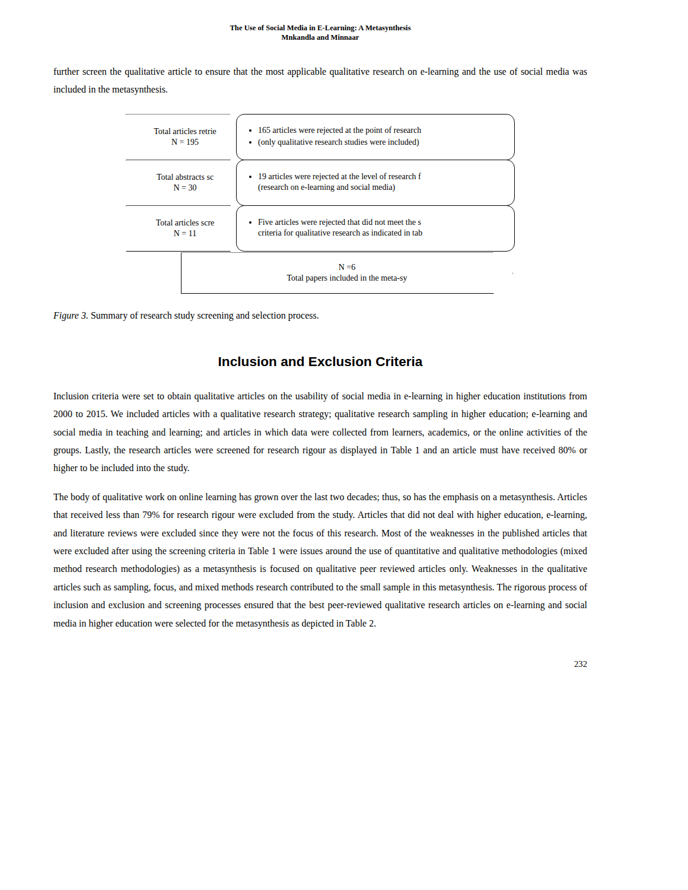The Use of Social Media in E-Learning: A Metasynthesis
Mnkandla and Minnaar
further screen the qualitative article to ensure that the most applicable qualitative research on e-learning and the use of social media was included in the metasynthesis.
Total articles retrie
N = 195
165 articles were rejected at the point of research
(only qualitative research studies were included)
Total abstracts sc
N = 30
19 articles were rejected at the level of research f
(research on e-learning and social media)
Total articles scre
N = 11
Five articles were rejected that did not meet the s
criteria for qualitative research as indicated in tab
N =6
Total papers included in the meta-sy
Figure 3. Summary of research study screening and selection process.
Inclusion and Exclusion Criteria
Inclusion criteria were set to obtain qualitative articles on the usability of social media in e-learning in higher education institutions from 2000 to 2015. We included articles with a qualitative research strategy; qualitative research sampling in higher education; e-learning and social media in teaching and learning; and articles in which data were collected from learners, academics, or the online activities of the groups. Lastly, the research articles were screened for research rigour as displayed in Table 1 and an article must have received 80% or higher to be included into the study.
The body of qualitative work on online learning has grown over the last two decades; thus, so has the emphasis on a metasynthesis. Articles that received less than 79% for research rigour were excluded from the study. Articles that did not deal with higher education, e-learning, and literature reviews were excluded since they were not the focus of this research. Most of the weaknesses in the published articles that were excluded after using the screening criteria in Table 1 were issues around the use of quantitative and qualitative methodologies (mixed method research methodologies) as a metasynthesis is focused on qualitative peer reviewed articles only. Weaknesses in the qualitative articles such as sampling, focus, and mixed methods research contributed to the small sample in this metasynthesis. The rigorous process of inclusion and exclusion and screening processes ensured that the best peer-reviewed qualitative research articles on e-learning and social media in higher education were selected for the metasynthesis as depicted in Table 2.
232